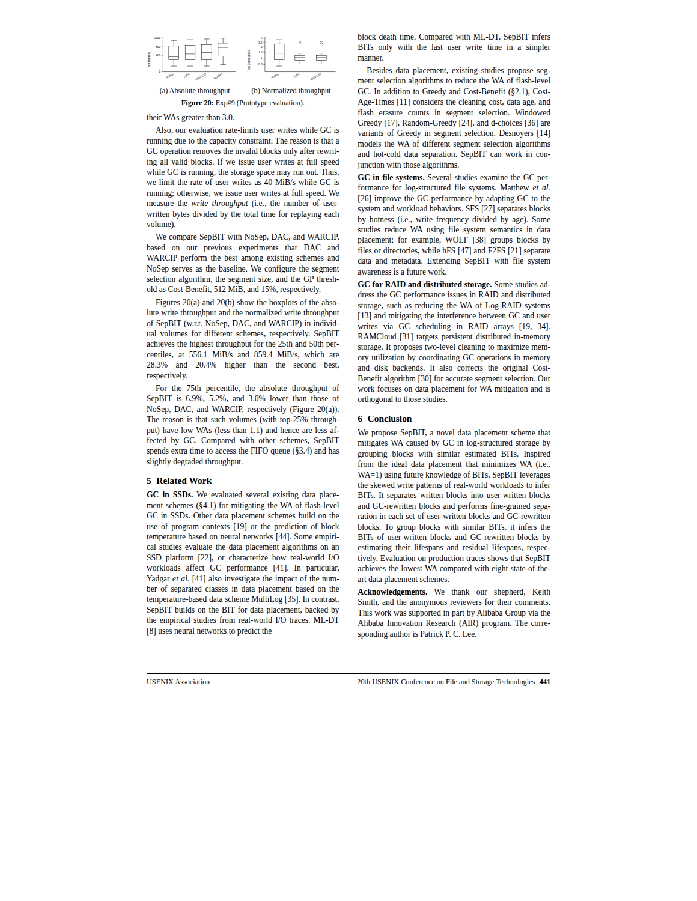Thpt (MiB/s) 1200 800 400 0 NoSep DAC WARCIP SepBIT Thpt (normalized) 5 3.5 2 1.2 1 0.8 NoSep DAC WARCIP
(a) Absolute throughput
(b) Normalized throughput
Figure 20: Exp#9 (Prototype evaluation).
their WAs greater than 3.0.
Also, our evaluation rate-limits user writes while GC is running due to the capacity constraint. The reason is that a GC operation removes the invalid blocks only after rewriting all valid blocks. If we issue user writes at full speed while GC is running, the storage space may run out. Thus, we limit the rate of user writes as 40 MiB/s while GC is running; otherwise, we issue user writes at full speed. We measure the write throughput (i.e., the number of user-written bytes divided by the total time for replaying each volume).
We compare SepBIT with NoSep, DAC, and WARCIP, based on our previous experiments that DAC and WARCIP perform the best among existing schemes and NoSep serves as the baseline. We configure the segment selection algorithm, the segment size, and the GP threshold as Cost-Benefit, 512 MiB, and 15%, respectively.
Figures 20(a) and 20(b) show the boxplots of the absolute write throughput and the normalized write throughput of SepBIT (w.r.t. NoSep, DAC, and WARCIP) in individual volumes for different schemes, respectively. SepBIT achieves the highest throughput for the 25th and 50th percentiles, at 556.1 MiB/s and 859.4 MiB/s, which are 28.3% and 20.4% higher than the second best, respectively.
For the 75th percentile, the absolute throughput of SepBIT is 6.9%, 5.2%, and 3.0% lower than those of NoSep, DAC, and WARCIP, respectively (Figure 20(a)). The reason is that such volumes (with top-25% throughput) have low WAs (less than 1.1) and hence are less affected by GC. Compared with other schemes, SepBIT spends extra time to access the FIFO queue (§3.4) and has slightly degraded throughput.
5 Related Work
GC in SSDs. We evaluated several existing data placement schemes (§4.1) for mitigating the WA of flash-level GC in SSDs. Other data placement schemes build on the use of program contexts [19] or the prediction of block temperature based on neural networks [44]. Some empirical studies evaluate the data placement algorithms on an SSD platform [22], or characterize how real-world I/O workloads affect GC performance [41]. In particular, Yadgar et al. [41] also investigate the impact of the number of separated classes in data placement based on the temperature-based data scheme MultiLog [35]. In contrast, SepBIT builds on the BIT for data placement, backed by the empirical studies from real-world I/O traces. ML-DT [8] uses neural networks to predict the
block death time. Compared with ML-DT, SepBIT infers BITs only with the last user write time in a simpler manner.
Besides data placement, existing studies propose segment selection algorithms to reduce the WA of flash-level GC. In addition to Greedy and Cost-Benefit (§2.1), Cost-Age-Times [11] considers the cleaning cost, data age, and flash erasure counts in segment selection. Windowed Greedy [17], Random-Greedy [24], and d-choices [36] are variants of Greedy in segment selection. Desnoyers [14] models the WA of different segment selection algorithms and hot-cold data separation. SepBIT can work in conjunction with those algorithms.
GC in file systems. Several studies examine the GC performance for log-structured file systems. Matthew et al. [26] improve the GC performance by adapting GC to the system and workload behaviors. SFS [27] separates blocks by hotness (i.e., write frequency divided by age). Some studies reduce WA using file system semantics in data placement; for example, WOLF [38] groups blocks by files or directories, while hFS [47] and F2FS [21] separate data and metadata. Extending SepBIT with file system awareness is a future work.
GC for RAID and distributed storage. Some studies address the GC performance issues in RAID and distributed storage, such as reducing the WA of Log-RAID systems [13] and mitigating the interference between GC and user writes via GC scheduling in RAID arrays [19, 34]. RAMCloud [31] targets persistent distributed in-memory storage. It proposes two-level cleaning to maximize memory utilization by coordinating GC operations in memory and disk backends. It also corrects the original Cost-Benefit algorithm [30] for accurate segment selection. Our work focuses on data placement for WA mitigation and is orthogonal to those studies.
6 Conclusion
We propose SepBIT, a novel data placement scheme that mitigates WA caused by GC in log-structured storage by grouping blocks with similar estimated BITs. Inspired from the ideal data placement that minimizes WA (i.e., WA=1) using future knowledge of BITs, SepBIT leverages the skewed write patterns of real-world workloads to infer BITs. It separates written blocks into user-written blocks and GC-rewritten blocks and performs fine-grained separation in each set of user-written blocks and GC-rewritten blocks. To group blocks with similar BITs, it infers the BITs of user-written blocks and GC-rewritten blocks by estimating their lifespans and residual lifespans, respectively. Evaluation on production traces shows that SepBIT achieves the lowest WA compared with eight state-of-the-art data placement schemes.
Acknowledgements. We thank our shepherd, Keith Smith, and the anonymous reviewers for their comments. This work was supported in part by Alibaba Group via the Alibaba Innovation Research (AIR) program. The corresponding author is Patrick P. C. Lee.
USENIX Association
20th USENIX Conference on File and Storage Technologies441